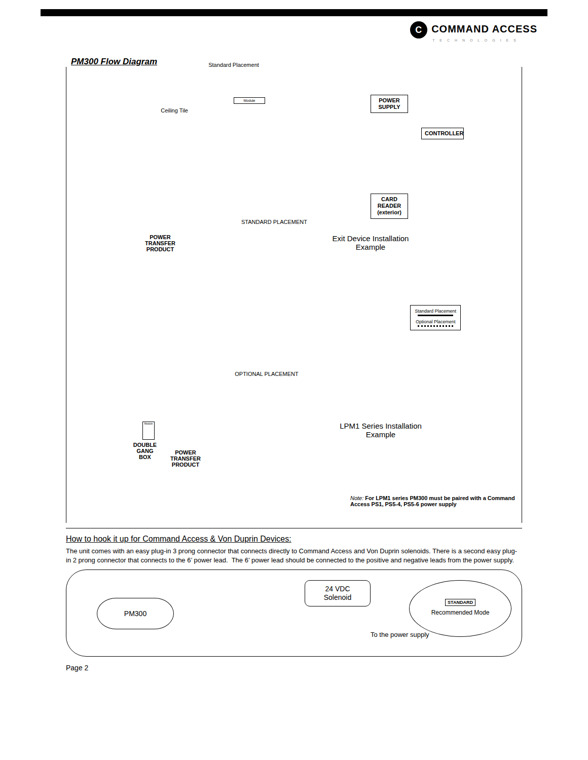CCOMMAND ACCESS T E C H N O L O G I E S
PM300 Flow Diagram
Standard Placement
Module
Ceiling Tile
POWER
SUPPLY
CONTROLLER
CARD
READER
(exterior)
STANDARD PLACEMENT
POWER
TRANSFER
PRODUCT
Exit Device Installation
Example
Standard Placement Optional Placement
OPTIONAL PLACEMENT
Module
DOUBLE
GANG
BOX
POWER
TRANSFER
PRODUCT
LPM1 Series Installation
Example
Note: For LPM1 series PM300 must be paired with a Command Access PS1, PS5-4, PS5-6 power supply
How to hook it up for Command Access & Von Duprin Devices:
The unit comes with an easy plug-in 3 prong connector that connects directly to Command Access and Von Duprin solenoids. There is a second easy plug-in 2 prong connector that connects to the 6’ power lead. The 6’ power lead should be connected to the positive and negative leads from the power supply.
PM300
24 VDC
Solenoid
STANDARD Recommended Mode
To the power supply
Page 2